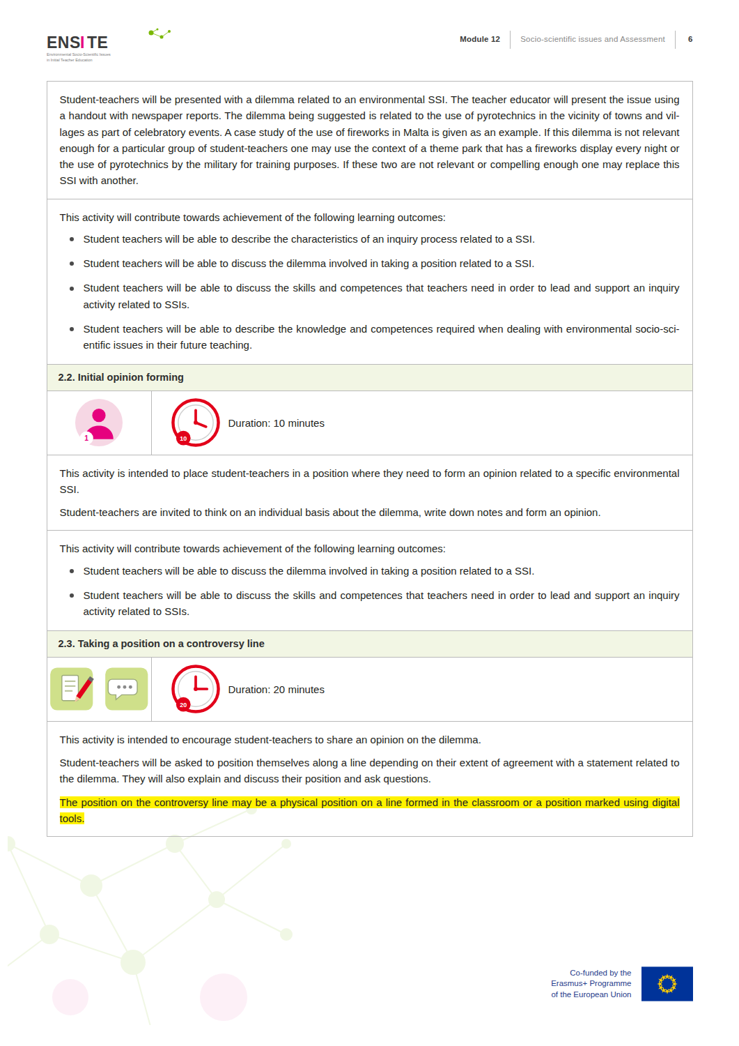ENS I TE Environmental Socio-Scientific Issues in Initial Teacher Education
Module 12 Socio-scientific issues and Assessment 6
Student-teachers will be presented with a dilemma related to an environmental SSI. The teacher educator will present the issue using a handout with newspaper reports. The dilemma being suggested is related to the use of pyrotechnics in the vicinity of towns and villages as part of celebratory events. A case study of the use of fireworks in Malta is given as an example. If this dilemma is not relevant enough for a particular group of student-teachers one may use the context of a theme park that has a fireworks display every night or the use of pyrotechnics by the military for training purposes. If these two are not relevant or compelling enough one may replace this SSI with another.
This activity will contribute towards achievement of the following learning outcomes:
Student teachers will be able to describe the characteristics of an inquiry process related to a SSI.
Student teachers will be able to discuss the dilemma involved in taking a position related to a SSI.
Student teachers will be able to discuss the skills and competences that teachers need in order to lead and support an inquiry activity related to SSIs.
Student teachers will be able to describe the knowledge and competences required when dealing with environmental socio-scientific issues in their future teaching.
2.2. Initial opinion forming
1
10 Duration: 10 minutes
This activity is intended to place student-teachers in a position where they need to form an opinion related to a specific environmental SSI.
Student-teachers are invited to think on an individual basis about the dilemma, write down notes and form an opinion.
This activity will contribute towards achievement of the following learning outcomes:
Student teachers will be able to discuss the dilemma involved in taking a position related to a SSI.
Student teachers will be able to discuss the skills and competences that teachers need in order to lead and support an inquiry activity related to SSIs.
2.3. Taking a position on a controversy line
20 Duration: 20 minutes
This activity is intended to encourage student-teachers to share an opinion on the dilemma.
Student-teachers will be asked to position themselves along a line depending on their extent of agreement with a statement related to the dilemma. They will also explain and discuss their position and ask questions.
The position on the controversy line may be a physical position on a line formed in the classroom or a position marked using digital tools.
Co-funded by the
Erasmus+ Programme
of the European Union